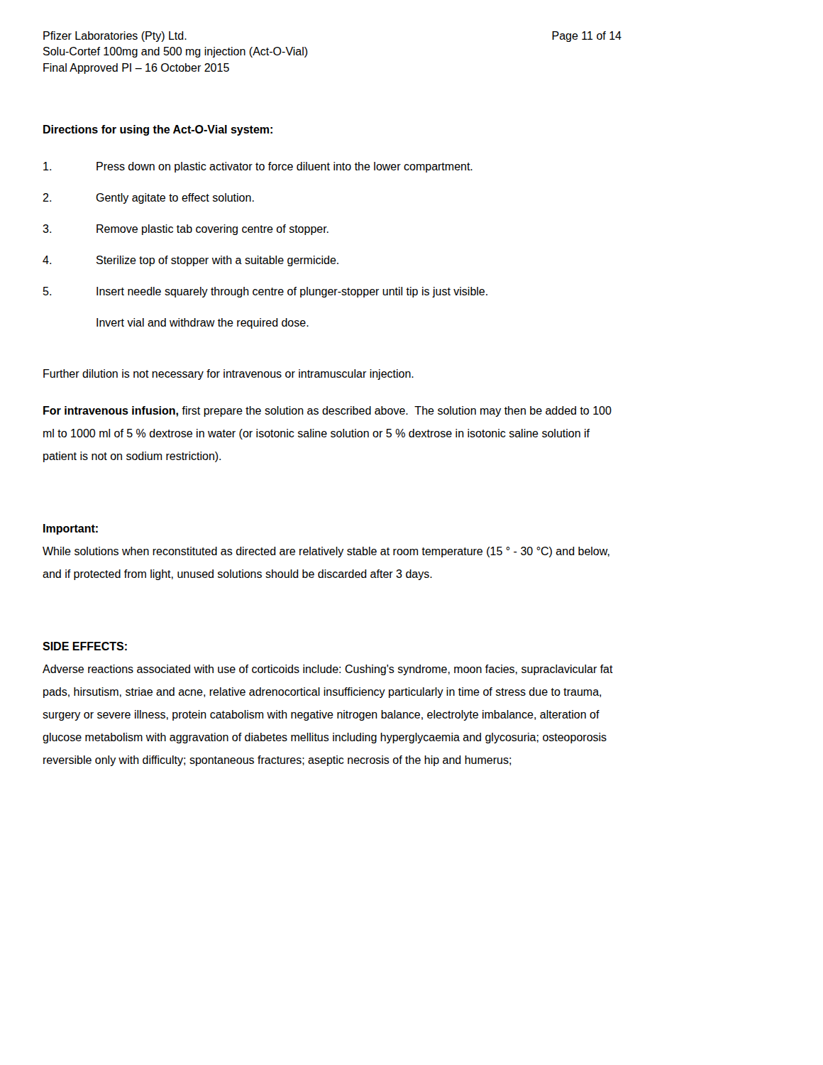Pfizer Laboratories (Pty) Ltd.
Solu-Cortef 100mg and 500 mg injection (Act-O-Vial)
Final Approved PI – 16 October 2015
Page 11 of 14
Directions for using the Act-O-Vial system:
Press down on plastic activator to force diluent into the lower compartment.
Gently agitate to effect solution.
Remove plastic tab covering centre of stopper.
Sterilize top of stopper with a suitable germicide.
Insert needle squarely through centre of plunger-stopper until tip is just visible.
Invert vial and withdraw the required dose.
Further dilution is not necessary for intravenous or intramuscular injection.
For intravenous infusion, first prepare the solution as described above. The solution may then be added to 100 ml to 1000 ml of 5 % dextrose in water (or isotonic saline solution or 5 % dextrose in isotonic saline solution if patient is not on sodium restriction).
Important:
While solutions when reconstituted as directed are relatively stable at room temperature (15 ° - 30 °C) and below, and if protected from light, unused solutions should be discarded after 3 days.
SIDE EFFECTS:
Adverse reactions associated with use of corticoids include: Cushing's syndrome, moon facies, supraclavicular fat pads, hirsutism, striae and acne, relative adrenocortical insufficiency particularly in time of stress due to trauma, surgery or severe illness, protein catabolism with negative nitrogen balance, electrolyte imbalance, alteration of glucose metabolism with aggravation of diabetes mellitus including hyperglycaemia and glycosuria; osteoporosis reversible only with difficulty; spontaneous fractures; aseptic necrosis of the hip and humerus;